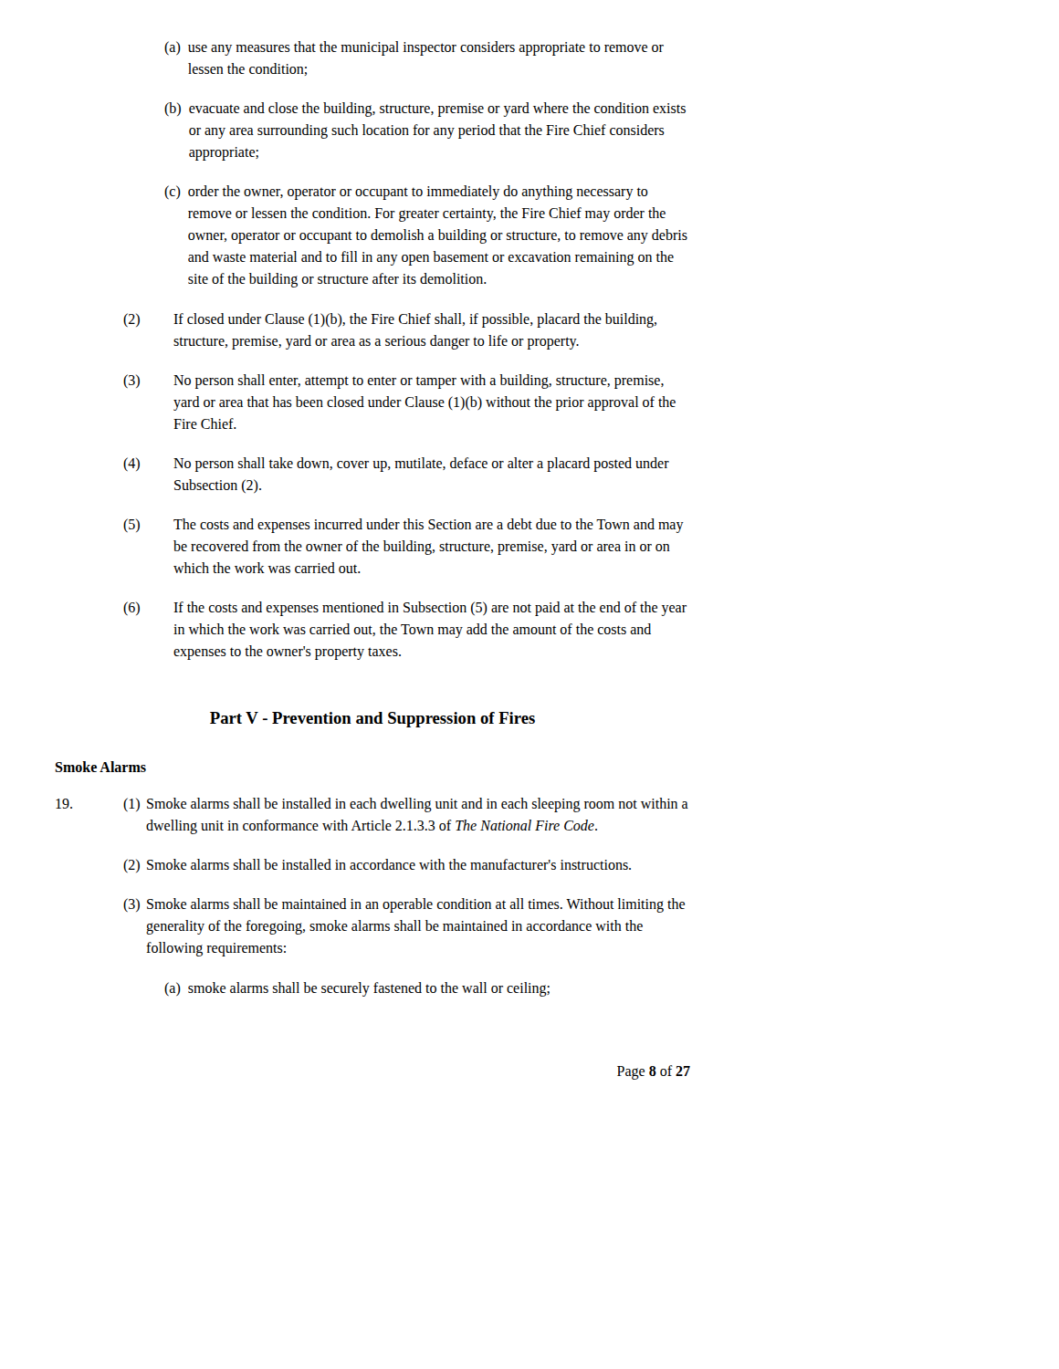(a) use any measures that the municipal inspector considers appropriate to remove or lessen the condition;
(b) evacuate and close the building, structure, premise or yard where the condition exists or any area surrounding such location for any period that the Fire Chief considers appropriate;
(c) order the owner, operator or occupant to immediately do anything necessary to remove or lessen the condition. For greater certainty, the Fire Chief may order the owner, operator or occupant to demolish a building or structure, to remove any debris and waste material and to fill in any open basement or excavation remaining on the site of the building or structure after its demolition.
(2) If closed under Clause (1)(b), the Fire Chief shall, if possible, placard the building, structure, premise, yard or area as a serious danger to life or property.
(3) No person shall enter, attempt to enter or tamper with a building, structure, premise, yard or area that has been closed under Clause (1)(b) without the prior approval of the Fire Chief.
(4) No person shall take down, cover up, mutilate, deface or alter a placard posted under Subsection (2).
(5) The costs and expenses incurred under this Section are a debt due to the Town and may be recovered from the owner of the building, structure, premise, yard or area in or on which the work was carried out.
(6) If the costs and expenses mentioned in Subsection (5) are not paid at the end of the year in which the work was carried out, the Town may add the amount of the costs and expenses to the owner's property taxes.
Part V - Prevention and Suppression of Fires
Smoke Alarms
19.
(1) Smoke alarms shall be installed in each dwelling unit and in each sleeping room not within a dwelling unit in conformance with Article 2.1.3.3 of The National Fire Code.
(2) Smoke alarms shall be installed in accordance with the manufacturer's instructions.
(3) Smoke alarms shall be maintained in an operable condition at all times. Without limiting the generality of the foregoing, smoke alarms shall be maintained in accordance with the following requirements:
(a) smoke alarms shall be securely fastened to the wall or ceiling;
Page 8 of 27